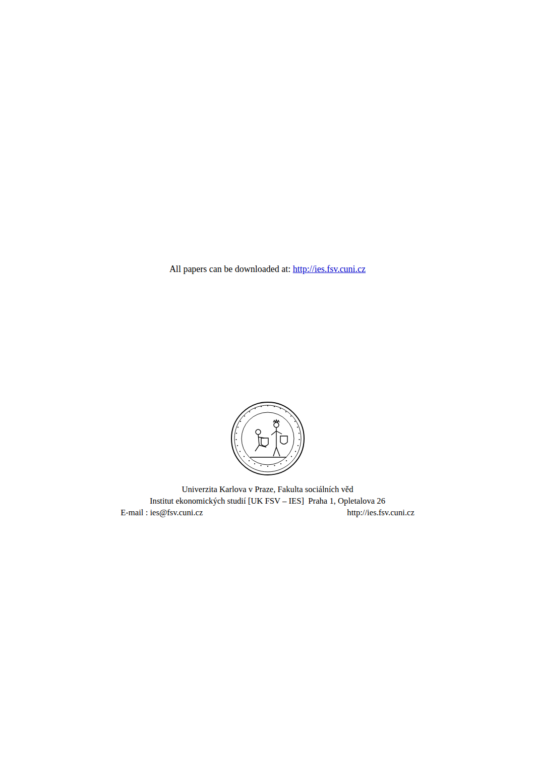All papers can be downloaded at: http://ies.fsv.cuni.cz
Univerzita Karlova v Praze, Fakulta sociálních věd
Institut ekonomických studií [UK FSV – IES] Praha 1, Opletalova 26
E-mail : ies@fsv.cuni.cz http://ies.fsv.cuni.cz